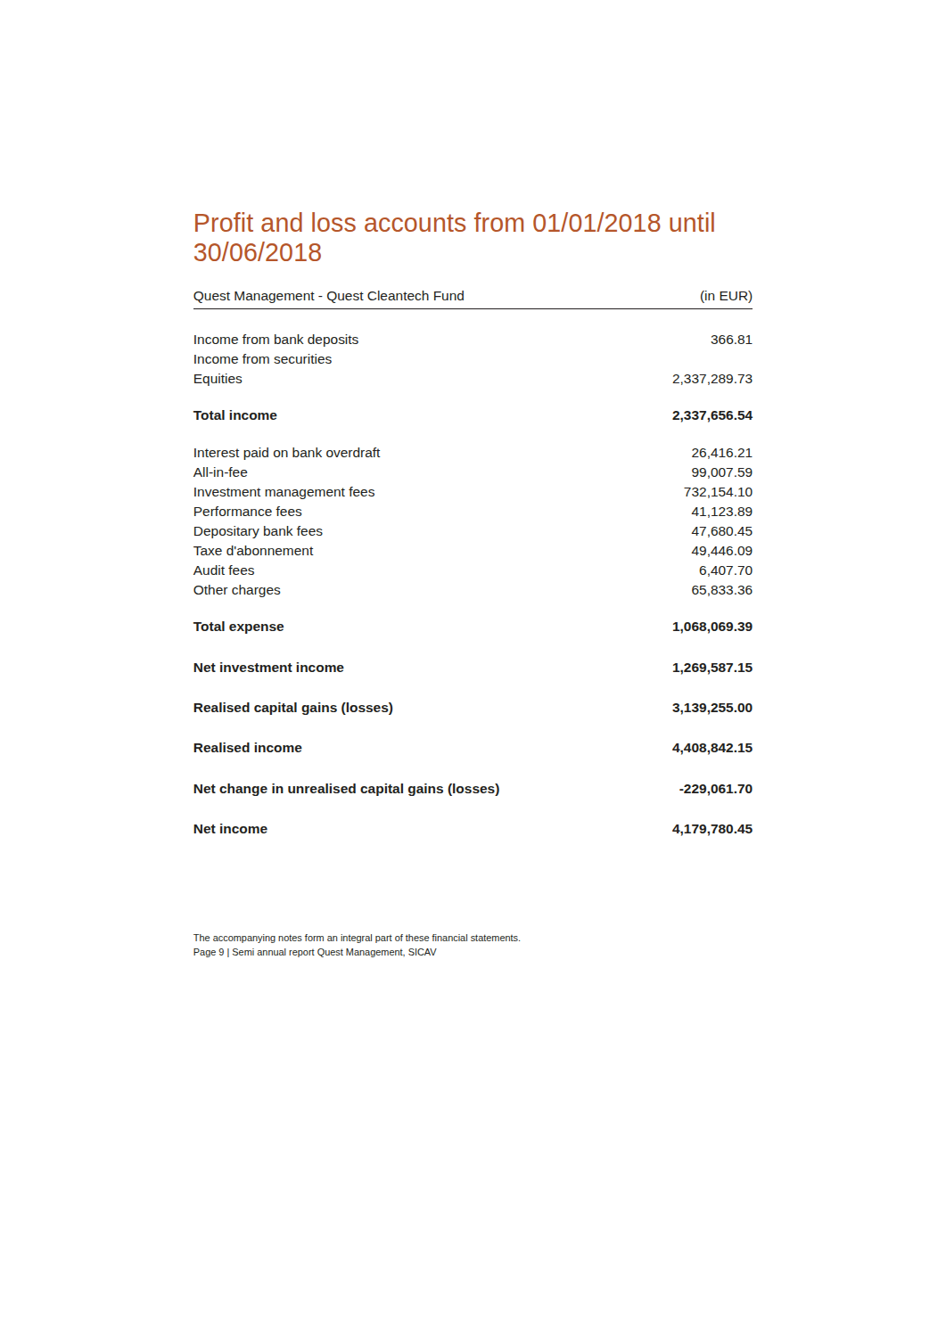Profit and loss accounts from 01/01/2018 until 30/06/2018
| Quest Management - Quest Cleantech Fund | (in EUR) |
| Income from bank deposits | 366.81 |
| Income from securities | |
| Equities | 2,337,289.73 |
| Total income | 2,337,656.54 |
| Interest paid on bank overdraft | 26,416.21 |
| All-in-fee | 99,007.59 |
| Investment management fees | 732,154.10 |
| Performance fees | 41,123.89 |
| Depositary bank fees | 47,680.45 |
| Taxe d'abonnement | 49,446.09 |
| Audit fees | 6,407.70 |
| Other charges | 65,833.36 |
| Total expense | 1,068,069.39 |
| Net investment income | 1,269,587.15 |
| Realised capital gains (losses) | 3,139,255.00 |
| Realised income | 4,408,842.15 |
| Net change in unrealised capital gains (losses) | -229,061.70 |
| Net income | 4,179,780.45 |
The accompanying notes form an integral part of these financial statements.
Page 9 | Semi annual report Quest Management, SICAV